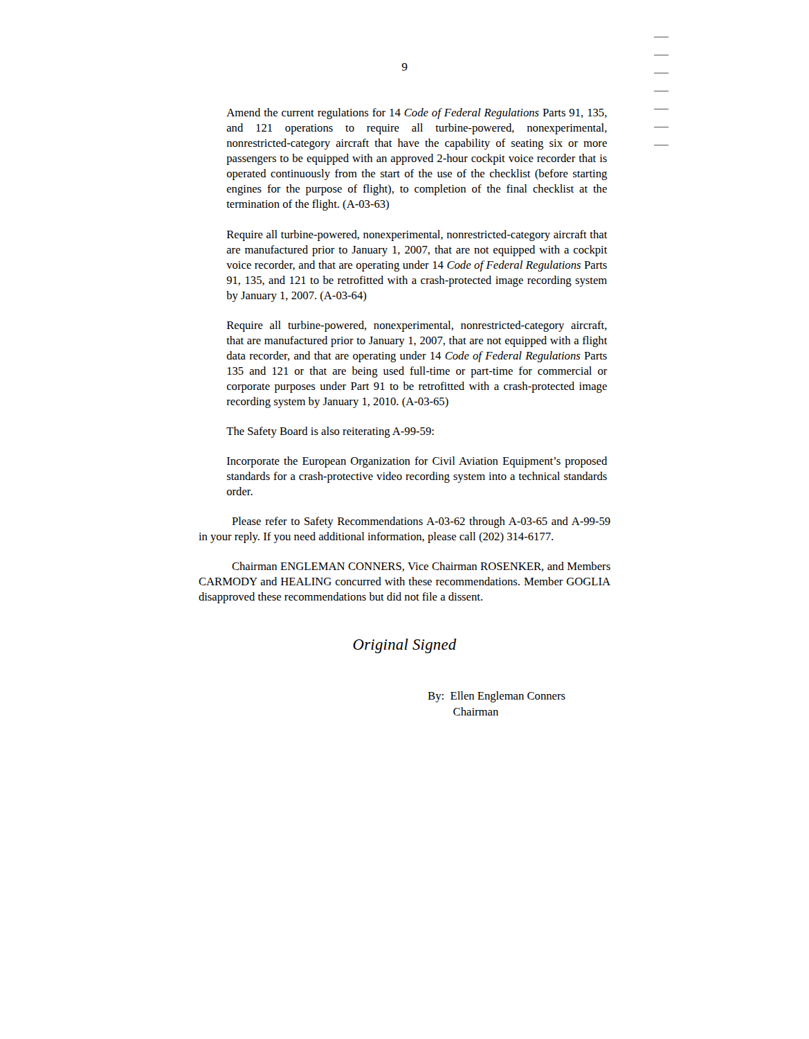9
Amend the current regulations for 14 Code of Federal Regulations Parts 91, 135, and 121 operations to require all turbine-powered, nonexperimental, nonrestricted-category aircraft that have the capability of seating six or more passengers to be equipped with an approved 2-hour cockpit voice recorder that is operated continuously from the start of the use of the checklist (before starting engines for the purpose of flight), to completion of the final checklist at the termination of the flight. (A-03-63)
Require all turbine-powered, nonexperimental, nonrestricted-category aircraft that are manufactured prior to January 1, 2007, that are not equipped with a cockpit voice recorder, and that are operating under 14 Code of Federal Regulations Parts 91, 135, and 121 to be retrofitted with a crash-protected image recording system by January 1, 2007. (A-03-64)
Require all turbine-powered, nonexperimental, nonrestricted-category aircraft, that are manufactured prior to January 1, 2007, that are not equipped with a flight data recorder, and that are operating under 14 Code of Federal Regulations Parts 135 and 121 or that are being used full-time or part-time for commercial or corporate purposes under Part 91 to be retrofitted with a crash-protected image recording system by January 1, 2010. (A-03-65)
The Safety Board is also reiterating A-99-59:
Incorporate the European Organization for Civil Aviation Equipment’s proposed standards for a crash-protective video recording system into a technical standards order.
Please refer to Safety Recommendations A-03-62 through A-03-65 and A-99-59 in your reply. If you need additional information, please call (202) 314-6177.
Chairman ENGLEMAN CONNERS, Vice Chairman ROSENKER, and Members CARMODY and HEALING concurred with these recommendations. Member GOGLIA disapproved these recommendations but did not file a dissent.
Original Signed
By: Ellen Engleman Conners
Chairman